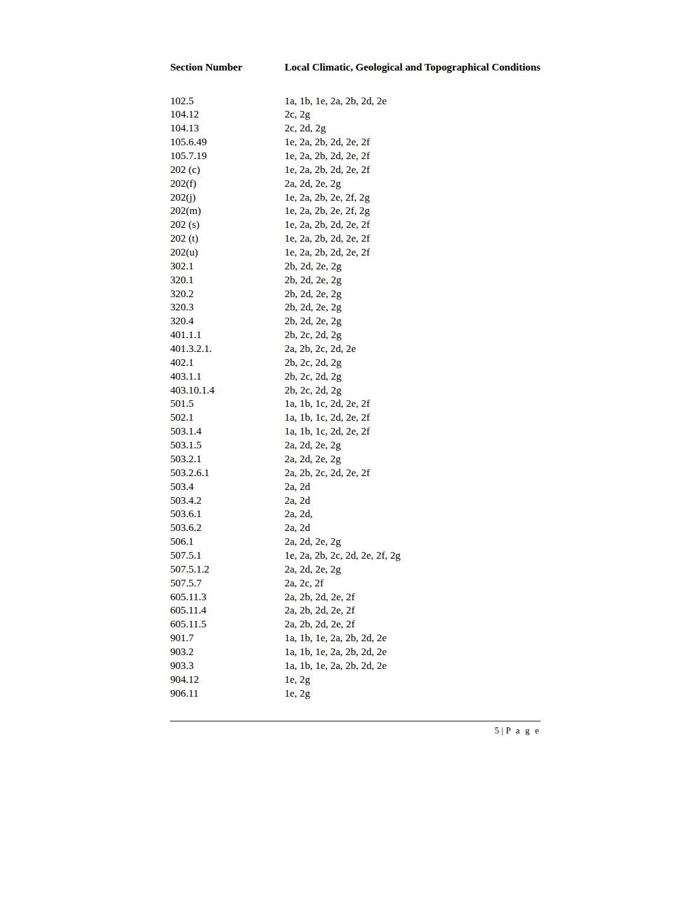| Section Number | Local Climatic, Geological and Topographical Conditions |
| --- | --- |
| 102.5 | 1a, 1b, 1e, 2a, 2b, 2d, 2e |
| 104.12 | 2c, 2g |
| 104.13 | 2c, 2d, 2g |
| 105.6.49 | 1e, 2a, 2b, 2d, 2e, 2f |
| 105.7.19 | 1e, 2a, 2b, 2d, 2e, 2f |
| 202 (c) | 1e, 2a, 2b, 2d, 2e, 2f |
| 202(f) | 2a, 2d, 2e, 2g |
| 202(j) | 1e, 2a, 2b, 2e, 2f, 2g |
| 202(m) | 1e, 2a, 2b, 2e, 2f, 2g |
| 202 (s) | 1e, 2a, 2b, 2d, 2e, 2f |
| 202 (t) | 1e, 2a, 2b, 2d, 2e, 2f |
| 202(u) | 1e, 2a, 2b, 2d, 2e, 2f |
| 302.1 | 2b, 2d, 2e, 2g |
| 320.1 | 2b, 2d, 2e, 2g |
| 320.2 | 2b, 2d, 2e, 2g |
| 320.3 | 2b, 2d, 2e, 2g |
| 320.4 | 2b, 2d, 2e, 2g |
| 401.1.1 | 2b, 2c, 2d, 2g |
| 401.3.2.1. | 2a, 2b, 2c, 2d, 2e |
| 402.1 | 2b, 2c, 2d, 2g |
| 403.1.1 | 2b, 2c, 2d, 2g |
| 403.10.1.4 | 2b, 2c, 2d, 2g |
| 501.5 | 1a, 1b, 1c, 2d, 2e, 2f |
| 502.1 | 1a, 1b, 1c, 2d, 2e, 2f |
| 503.1.4 | 1a, 1b, 1c, 2d, 2e, 2f |
| 503.1.5 | 2a, 2d, 2e, 2g |
| 503.2.1 | 2a, 2d, 2e, 2g |
| 503.2.6.1 | 2a, 2b, 2c, 2d, 2e, 2f |
| 503.4 | 2a, 2d |
| 503.4.2 | 2a, 2d |
| 503.6.1 | 2a, 2d, |
| 503.6.2 | 2a, 2d |
| 506.1 | 2a, 2d, 2e, 2g |
| 507.5.1 | 1e, 2a, 2b, 2c, 2d, 2e, 2f, 2g |
| 507.5.1.2 | 2a, 2d, 2e, 2g |
| 507.5.7 | 2a, 2c, 2f |
| 605.11.3 | 2a, 2b, 2d, 2e, 2f |
| 605.11.4 | 2a, 2b, 2d, 2e, 2f |
| 605.11.5 | 2a, 2b, 2d, 2e, 2f |
| 901.7 | 1a, 1b, 1e, 2a, 2b, 2d, 2e |
| 903.2 | 1a, 1b, 1e, 2a, 2b, 2d, 2e |
| 903.3 | 1a, 1b, 1e, 2a, 2b, 2d, 2e |
| 904.12 | 1e, 2g |
| 906.11 | 1e, 2g |
5 | P a g e